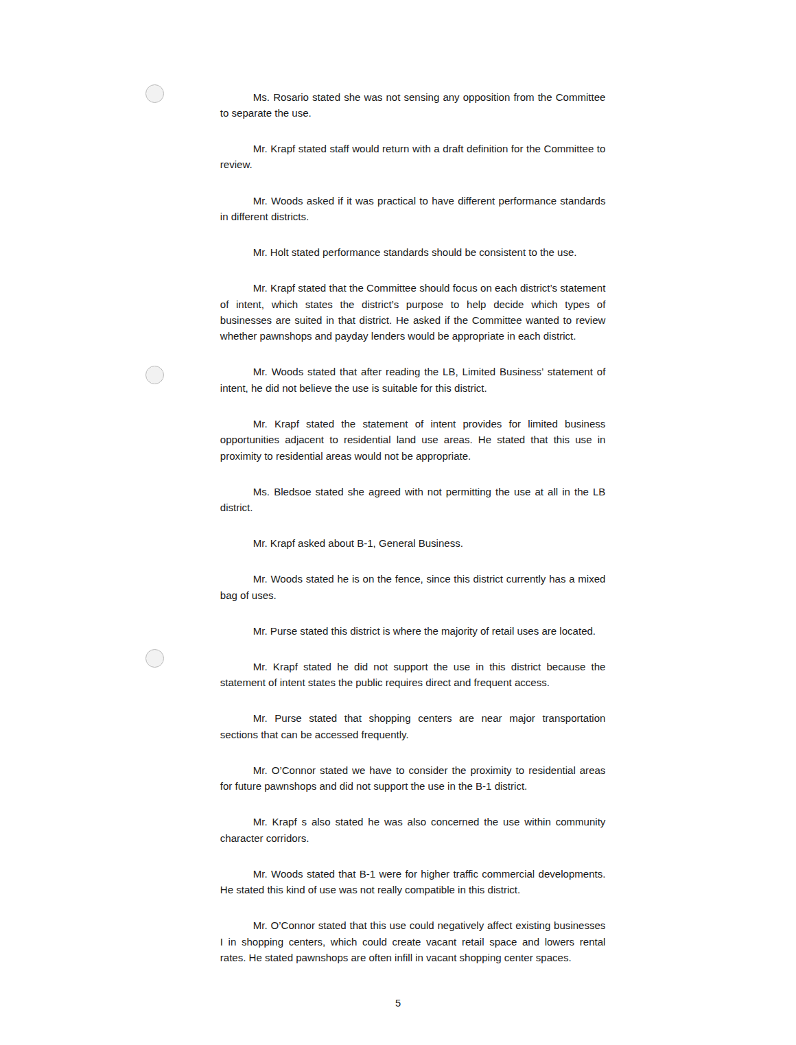Ms. Rosario stated she was not sensing any opposition from the Committee to separate the use.
Mr. Krapf stated staff would return with a draft definition for the Committee to review.
Mr. Woods asked if it was practical to have different performance standards in different districts.
Mr. Holt stated performance standards should be consistent to the use.
Mr. Krapf stated that the Committee should focus on each district’s statement of intent, which states the district’s purpose to help decide which types of businesses are suited in that district. He asked if the Committee wanted to review whether pawnshops and payday lenders would be appropriate in each district.
Mr. Woods stated that after reading the LB, Limited Business’ statement of intent, he did not believe the use is suitable for this district.
Mr. Krapf stated the statement of intent provides for limited business opportunities adjacent to residential land use areas. He stated that this use in proximity to residential areas would not be appropriate.
Ms. Bledsoe stated she agreed with not permitting the use at all in the LB district.
Mr. Krapf asked about B-1, General Business.
Mr. Woods stated he is on the fence, since this district currently has a mixed bag of uses.
Mr. Purse stated this district is where the majority of retail uses are located.
Mr. Krapf stated he did not support the use in this district because the statement of intent states the public requires direct and frequent access.
Mr. Purse stated that shopping centers are near major transportation sections that can be accessed frequently.
Mr. O’Connor stated we have to consider the proximity to residential areas for future pawnshops and did not support the use in the B-1 district.
Mr. Krapf s also stated he was also concerned the use within community character corridors.
Mr. Woods stated that B-1 were for higher traffic commercial developments. He stated this kind of use was not really compatible in this district.
Mr. O’Connor stated that this use could negatively affect existing businesses I in shopping centers, which could create vacant retail space and lowers rental rates. He stated pawnshops are often infill in vacant shopping center spaces.
5